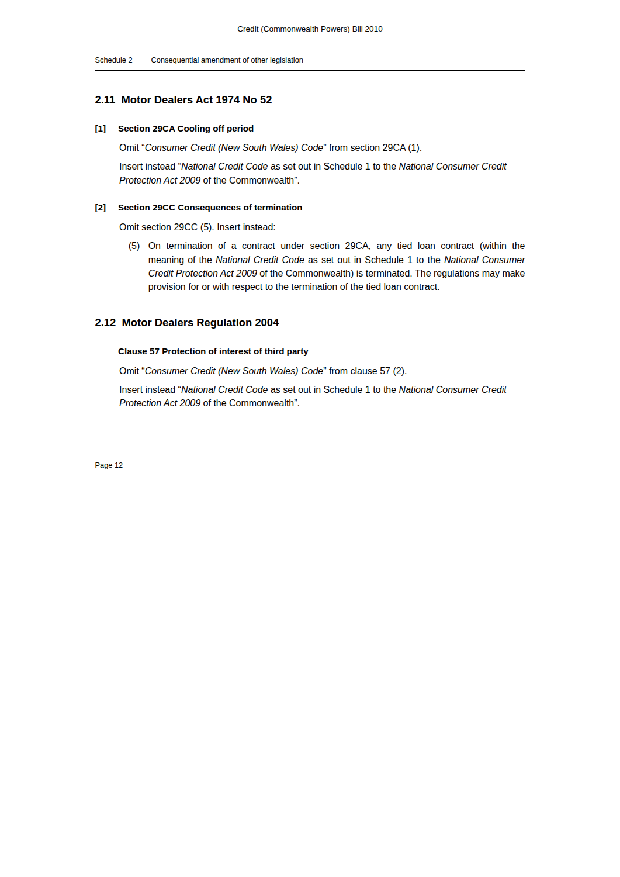Credit (Commonwealth Powers) Bill 2010
Schedule 2 Consequential amendment of other legislation
2.11 Motor Dealers Act 1974 No 52
[1] Section 29CA Cooling off period
Omit “Consumer Credit (New South Wales) Code” from section 29CA (1).
Insert instead “National Credit Code as set out in Schedule 1 to the National Consumer Credit Protection Act 2009 of the Commonwealth”.
[2] Section 29CC Consequences of termination
Omit section 29CC (5). Insert instead:
(5)
On termination of a contract under section 29CA, any tied loan contract (within the meaning of the National Credit Code as set out in Schedule 1 to the National Consumer Credit Protection Act 2009 of the Commonwealth) is terminated. The regulations may make provision for or with respect to the termination of the tied loan contract.
2.12 Motor Dealers Regulation 2004
Clause 57 Protection of interest of third party
Omit “Consumer Credit (New South Wales) Code” from clause 57 (2).
Insert instead “National Credit Code as set out in Schedule 1 to the National Consumer Credit Protection Act 2009 of the Commonwealth”.
Page 12